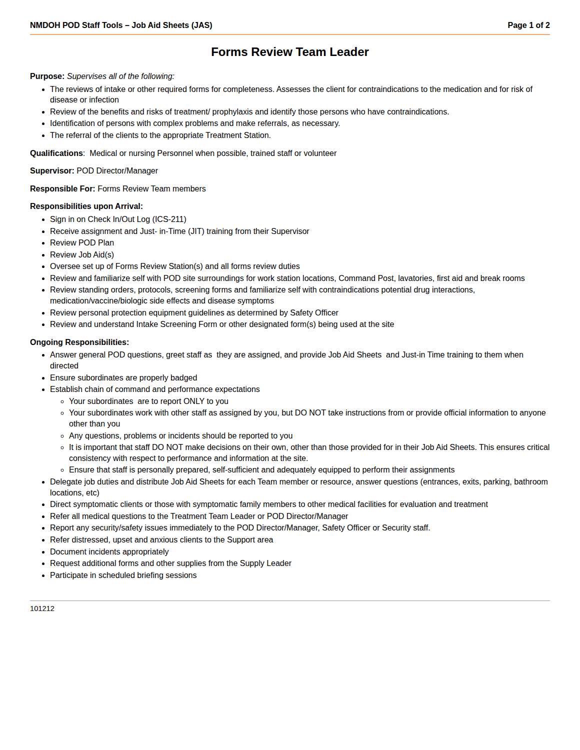NMDOH POD Staff Tools – Job Aid Sheets (JAS) Page 1 of 2
Forms Review Team Leader
Purpose: Supervises all of the following:
The reviews of intake or other required forms for completeness. Assesses the client for contraindications to the medication and for risk of disease or infection
Review of the benefits and risks of treatment/ prophylaxis and identify those persons who have contraindications.
Identification of persons with complex problems and make referrals, as necessary.
The referral of the clients to the appropriate Treatment Station.
Qualifications: Medical or nursing Personnel when possible, trained staff or volunteer
Supervisor: POD Director/Manager
Responsible For: Forms Review Team members
Responsibilities upon Arrival:
Sign in on Check In/Out Log (ICS-211)
Receive assignment and Just- in-Time (JIT) training from their Supervisor
Review POD Plan
Review Job Aid(s)
Oversee set up of Forms Review Station(s) and all forms review duties
Review and familiarize self with POD site surroundings for work station locations, Command Post, lavatories, first aid and break rooms
Review standing orders, protocols, screening forms and familiarize self with contraindications potential drug interactions, medication/vaccine/biologic side effects and disease symptoms
Review personal protection equipment guidelines as determined by Safety Officer
Review and understand Intake Screening Form or other designated form(s) being used at the site
Ongoing Responsibilities:
Answer general POD questions, greet staff as they are assigned, and provide Job Aid Sheets and Just-in Time training to them when directed
Ensure subordinates are properly badged
Establish chain of command and performance expectations
Your subordinates are to report ONLY to you
Your subordinates work with other staff as assigned by you, but DO NOT take instructions from or provide official information to anyone other than you
Any questions, problems or incidents should be reported to you
It is important that staff DO NOT make decisions on their own, other than those provided for in their Job Aid Sheets. This ensures critical consistency with respect to performance and information at the site.
Ensure that staff is personally prepared, self-sufficient and adequately equipped to perform their assignments
Delegate job duties and distribute Job Aid Sheets for each Team member or resource, answer questions (entrances, exits, parking, bathroom locations, etc)
Direct symptomatic clients or those with symptomatic family members to other medical facilities for evaluation and treatment
Refer all medical questions to the Treatment Team Leader or POD Director/Manager
Report any security/safety issues immediately to the POD Director/Manager, Safety Officer or Security staff.
Refer distressed, upset and anxious clients to the Support area
Document incidents appropriately
Request additional forms and other supplies from the Supply Leader
Participate in scheduled briefing sessions
101212